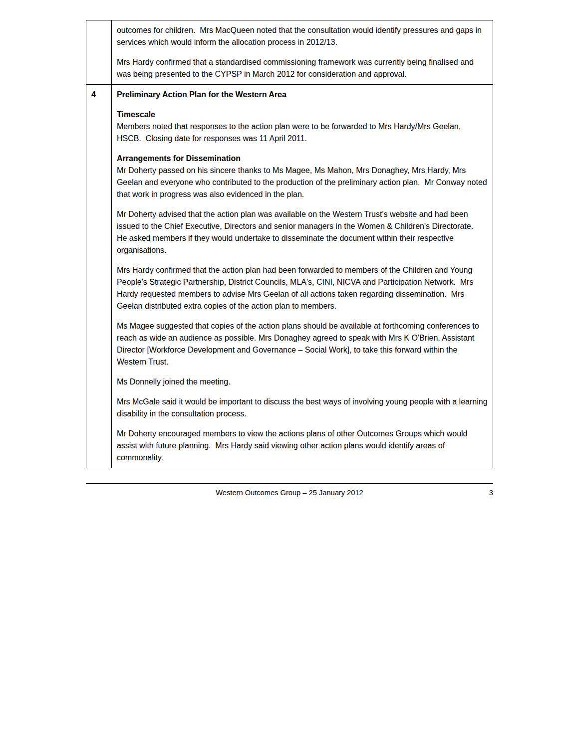| | outcomes for children. Mrs MacQueen noted that the consultation would identify pressures and gaps in services which would inform the allocation process in 2012/13. Mrs Hardy confirmed that a standardised commissioning framework was currently being finalised and was being presented to the CYPSP in March 2012 for consideration and approval. |
| 4 | Preliminary Action Plan for the Western Area Timescale Members noted that responses to the action plan were to be forwarded to Mrs Hardy/Mrs Geelan, HSCB. Closing date for responses was 11 April 2011. Arrangements for Dissemination Mr Doherty passed on his sincere thanks to Ms Magee, Ms Mahon, Mrs Donaghey, Mrs Hardy, Mrs Geelan and everyone who contributed to the production of the preliminary action plan. Mr Conway noted that work in progress was also evidenced in the plan. Mr Doherty advised that the action plan was available on the Western Trust's website and had been issued to the Chief Executive, Directors and senior managers in the Women & Children's Directorate. He asked members if they would undertake to disseminate the document within their respective organisations. Mrs Hardy confirmed that the action plan had been forwarded to members of the Children and Young People's Strategic Partnership, District Councils, MLA's, CINI, NICVA and Participation Network. Mrs Hardy requested members to advise Mrs Geelan of all actions taken regarding dissemination. Mrs Geelan distributed extra copies of the action plan to members. Ms Magee suggested that copies of the action plans should be available at forthcoming conferences to reach as wide an audience as possible. Mrs Donaghey agreed to speak with Mrs K O'Brien, Assistant Director [Workforce Development and Governance – Social Work], to take this forward within the Western Trust. Ms Donnelly joined the meeting. Mrs McGale said it would be important to discuss the best ways of involving young people with a learning disability in the consultation process. Mr Doherty encouraged members to view the actions plans of other Outcomes Groups which would assist with future planning. Mrs Hardy said viewing other action plans would identify areas of commonality. |
3
Western Outcomes Group – 25 January 2012